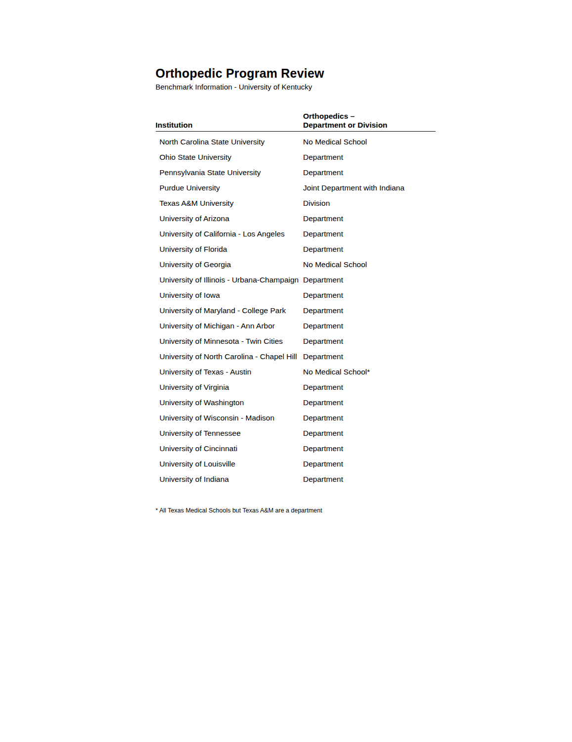Orthopedic Program Review
Benchmark Information - University of Kentucky
| Institution | Orthopedics – Department or Division |
| --- | --- |
| North Carolina State University | No Medical School |
| Ohio State University | Department |
| Pennsylvania State University | Department |
| Purdue University | Joint Department with Indiana |
| Texas A&M University | Division |
| University of Arizona | Department |
| University of California - Los Angeles | Department |
| University of Florida | Department |
| University of Georgia | No Medical School |
| University of Illinois - Urbana-Champaign | Department |
| University of Iowa | Department |
| University of Maryland - College Park | Department |
| University of Michigan - Ann Arbor | Department |
| University of Minnesota - Twin Cities | Department |
| University of North Carolina - Chapel Hill | Department |
| University of Texas - Austin | No Medical School* |
| University of Virginia | Department |
| University of Washington | Department |
| University of Wisconsin - Madison | Department |
| University of Tennessee | Department |
| University of Cincinnati | Department |
| University of Louisville | Department |
| University of Indiana | Department |
* All Texas Medical Schools but Texas A&M are a department